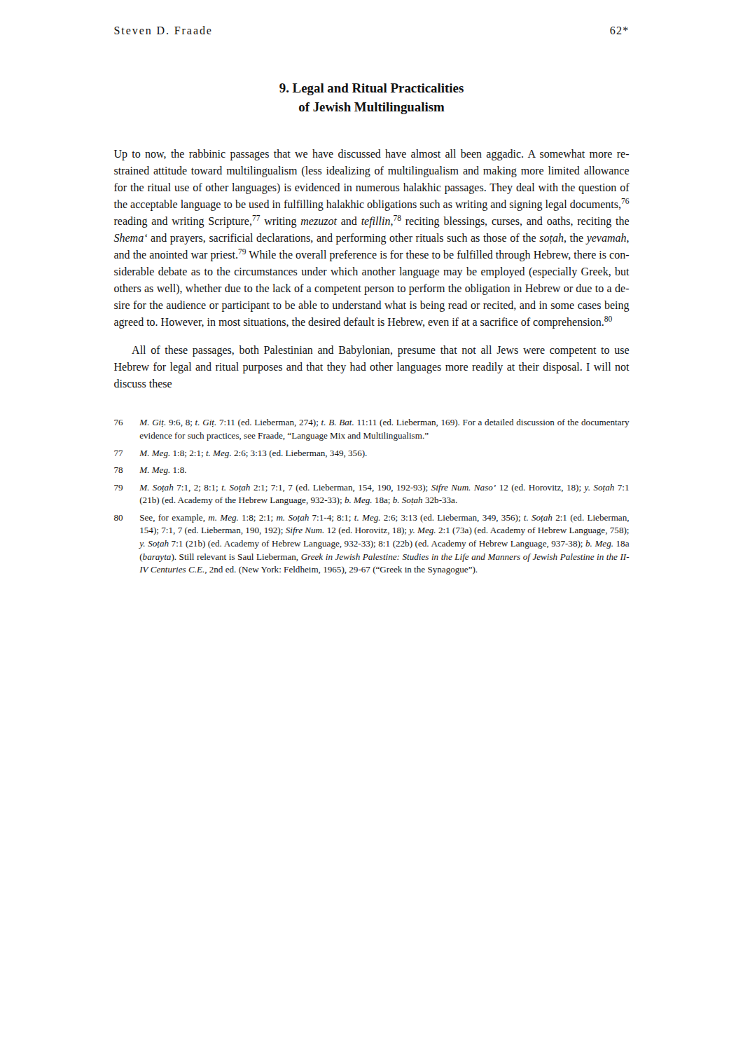Steven D. Fraade 62*
9. Legal and Ritual Practicalities
of Jewish Multilingualism
Up to now, the rabbinic passages that we have discussed have almost all been aggadic. A somewhat more restrained attitude toward multilingualism (less idealizing of multilingualism and making more limited allowance for the ritual use of other languages) is evidenced in numerous halakhic passages. They deal with the question of the acceptable language to be used in fulfilling halakhic obligations such as writing and signing legal documents,76 reading and writing Scripture,77 writing mezuzot and tefillin,78 reciting blessings, curses, and oaths, reciting the Shema‘ and prayers, sacrificial declarations, and performing other rituals such as those of the soṭah, the yevamah, and the anointed war priest.79 While the overall preference is for these to be fulfilled through Hebrew, there is considerable debate as to the circumstances under which another language may be employed (especially Greek, but others as well), whether due to the lack of a competent person to perform the obligation in Hebrew or due to a desire for the audience or participant to be able to understand what is being read or recited, and in some cases being agreed to. However, in most situations, the desired default is Hebrew, even if at a sacrifice of comprehension.80
All of these passages, both Palestinian and Babylonian, presume that not all Jews were competent to use Hebrew for legal and ritual purposes and that they had other languages more readily at their disposal. I will not discuss these
76 M. Giṭ. 9:6, 8; t. Giṭ. 7:11 (ed. Lieberman, 274); t. B. Bat. 11:11 (ed. Lieberman, 169). For a detailed discussion of the documentary evidence for such practices, see Fraade, “Language Mix and Multilingualism.”
77 M. Meg. 1:8; 2:1; t. Meg. 2:6; 3:13 (ed. Lieberman, 349, 356).
78 M. Meg. 1:8.
79 M. Soṭah 7:1, 2; 8:1; t. Soṭah 2:1; 7:1, 7 (ed. Lieberman, 154, 190, 192-93); Sifre Num. Naso’ 12 (ed. Horovitz, 18); y. Soṭah 7:1 (21b) (ed. Academy of the Hebrew Language, 932-33); b. Meg. 18a; b. Soṭah 32b-33a.
80 See, for example, m. Meg. 1:8; 2:1; m. Soṭah 7:1-4; 8:1; t. Meg. 2:6; 3:13 (ed. Lieberman, 349, 356); t. Soṭah 2:1 (ed. Lieberman, 154); 7:1, 7 (ed. Lieberman, 190, 192); Sifre Num. 12 (ed. Horovitz, 18); y. Meg. 2:1 (73a) (ed. Academy of Hebrew Language, 758); y. Soṭah 7:1 (21b) (ed. Academy of Hebrew Language, 932-33); 8:1 (22b) (ed. Academy of Hebrew Language, 937-38); b. Meg. 18a (barayta). Still relevant is Saul Lieberman, Greek in Jewish Palestine: Studies in the Life and Manners of Jewish Palestine in the II-IV Centuries C.E., 2nd ed. (New York: Feldheim, 1965), 29-67 (“Greek in the Synagogue”).